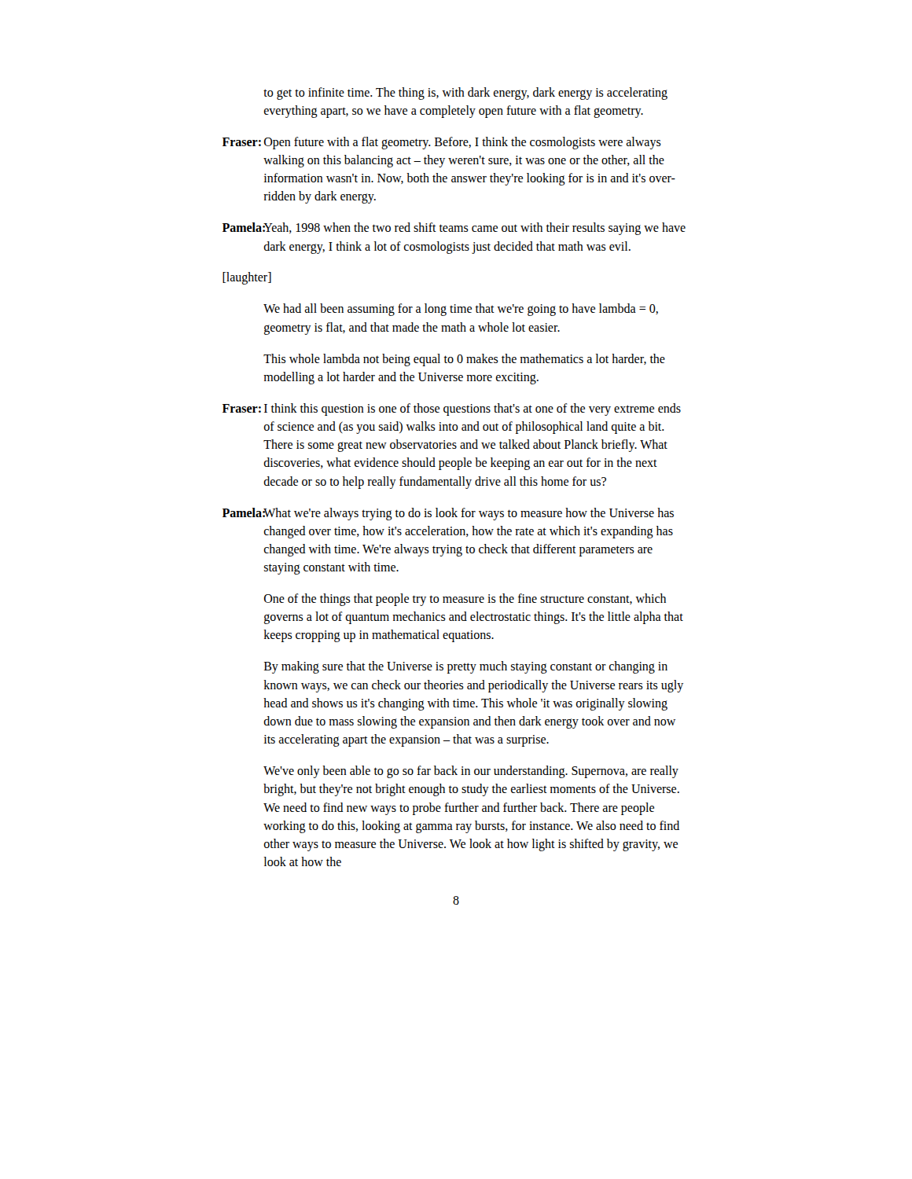to get to infinite time. The thing is, with dark energy, dark energy is accelerating everything apart, so we have a completely open future with a flat geometry.
Fraser:
Open future with a flat geometry. Before, I think the cosmologists were always walking on this balancing act – they weren't sure, it was one or the other, all the information wasn't in. Now, both the answer they're looking for is in and it's over-ridden by dark energy.
Pamela:
Yeah, 1998 when the two red shift teams came out with their results saying we have dark energy, I think a lot of cosmologists just decided that math was evil.
[laughter]
We had all been assuming for a long time that we're going to have lambda = 0, geometry is flat, and that made the math a whole lot easier.
This whole lambda not being equal to 0 makes the mathematics a lot harder, the modelling a lot harder and the Universe more exciting.
Fraser:
I think this question is one of those questions that's at one of the very extreme ends of science and (as you said) walks into and out of philosophical land quite a bit. There is some great new observatories and we talked about Planck briefly. What discoveries, what evidence should people be keeping an ear out for in the next decade or so to help really fundamentally drive all this home for us?
Pamela:
What we're always trying to do is look for ways to measure how the Universe has changed over time, how it's acceleration, how the rate at which it's expanding has changed with time. We're always trying to check that different parameters are staying constant with time.
One of the things that people try to measure is the fine structure constant, which governs a lot of quantum mechanics and electrostatic things. It's the little alpha that keeps cropping up in mathematical equations.
By making sure that the Universe is pretty much staying constant or changing in known ways, we can check our theories and periodically the Universe rears its ugly head and shows us it's changing with time. This whole 'it was originally slowing down due to mass slowing the expansion and then dark energy took over and now its accelerating apart the expansion – that was a surprise.
We've only been able to go so far back in our understanding. Supernova, are really bright, but they're not bright enough to study the earliest moments of the Universe. We need to find new ways to probe further and further back. There are people working to do this, looking at gamma ray bursts, for instance. We also need to find other ways to measure the Universe. We look at how light is shifted by gravity, we look at how the
8